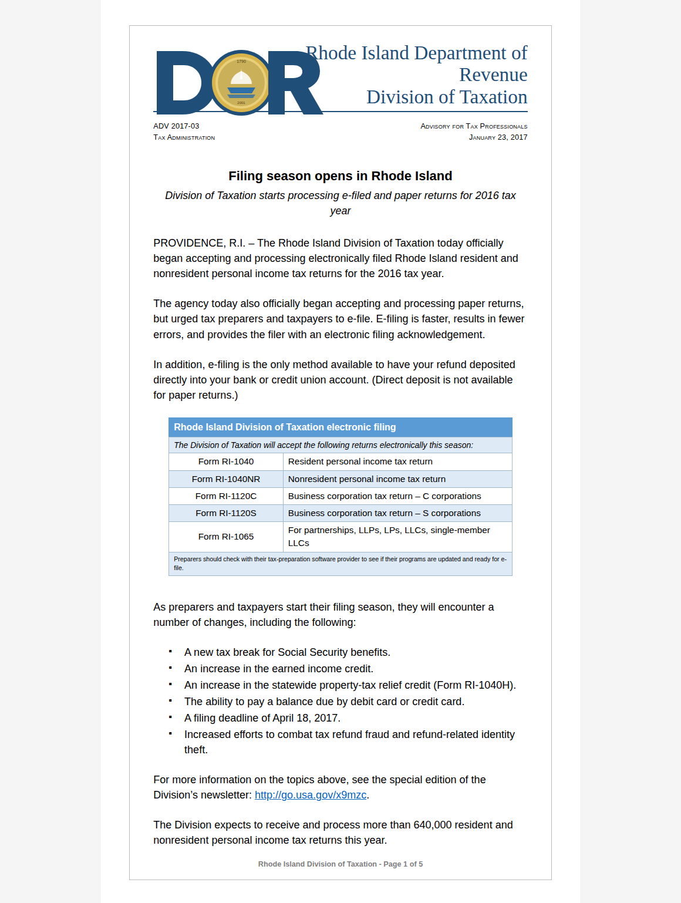1790 2001
Rhode Island Department of Revenue
Division of Taxation
ADV 2017-03
Tax Administration
Advisory for Tax Professionals
January 23, 2017
Filing season opens in Rhode Island
Division of Taxation starts processing e-filed and paper returns for 2016 tax year
PROVIDENCE, R.I. – The Rhode Island Division of Taxation today officially began accepting and processing electronically filed Rhode Island resident and nonresident personal income tax returns for the 2016 tax year.
The agency today also officially began accepting and processing paper returns, but urged tax preparers and taxpayers to e-file. E-filing is faster, results in fewer errors, and provides the filer with an electronic filing acknowledgement.
In addition, e-filing is the only method available to have your refund deposited directly into your bank or credit union account. (Direct deposit is not available for paper returns.)
Rhode Island Division of Taxation electronic filing
| The Division of Taxation will accept the following returns electronically this season: |
| Form RI-1040 | Resident personal income tax return |
| Form RI-1040NR | Nonresident personal income tax return |
| Form RI-1120C | Business corporation tax return – C corporations |
| Form RI-1120S | Business corporation tax return – S corporations |
| Form RI-1065 | For partnerships, LLPs, LPs, LLCs, single-member LLCs |
| Preparers should check with their tax-preparation software provider to see if their programs are updated and ready for e-file. |
As preparers and taxpayers start their filing season, they will encounter a number of changes, including the following:
A new tax break for Social Security benefits.
An increase in the earned income credit.
An increase in the statewide property-tax relief credit (Form RI-1040H).
The ability to pay a balance due by debit card or credit card.
A filing deadline of April 18, 2017.
Increased efforts to combat tax refund fraud and refund-related identity theft.
For more information on the topics above, see the special edition of the Division’s newsletter: http://go.usa.gov/x9mzc.
The Division expects to receive and process more than 640,000 resident and nonresident personal income tax returns this year.
Rhode Island Division of Taxation - Page 1 of 5